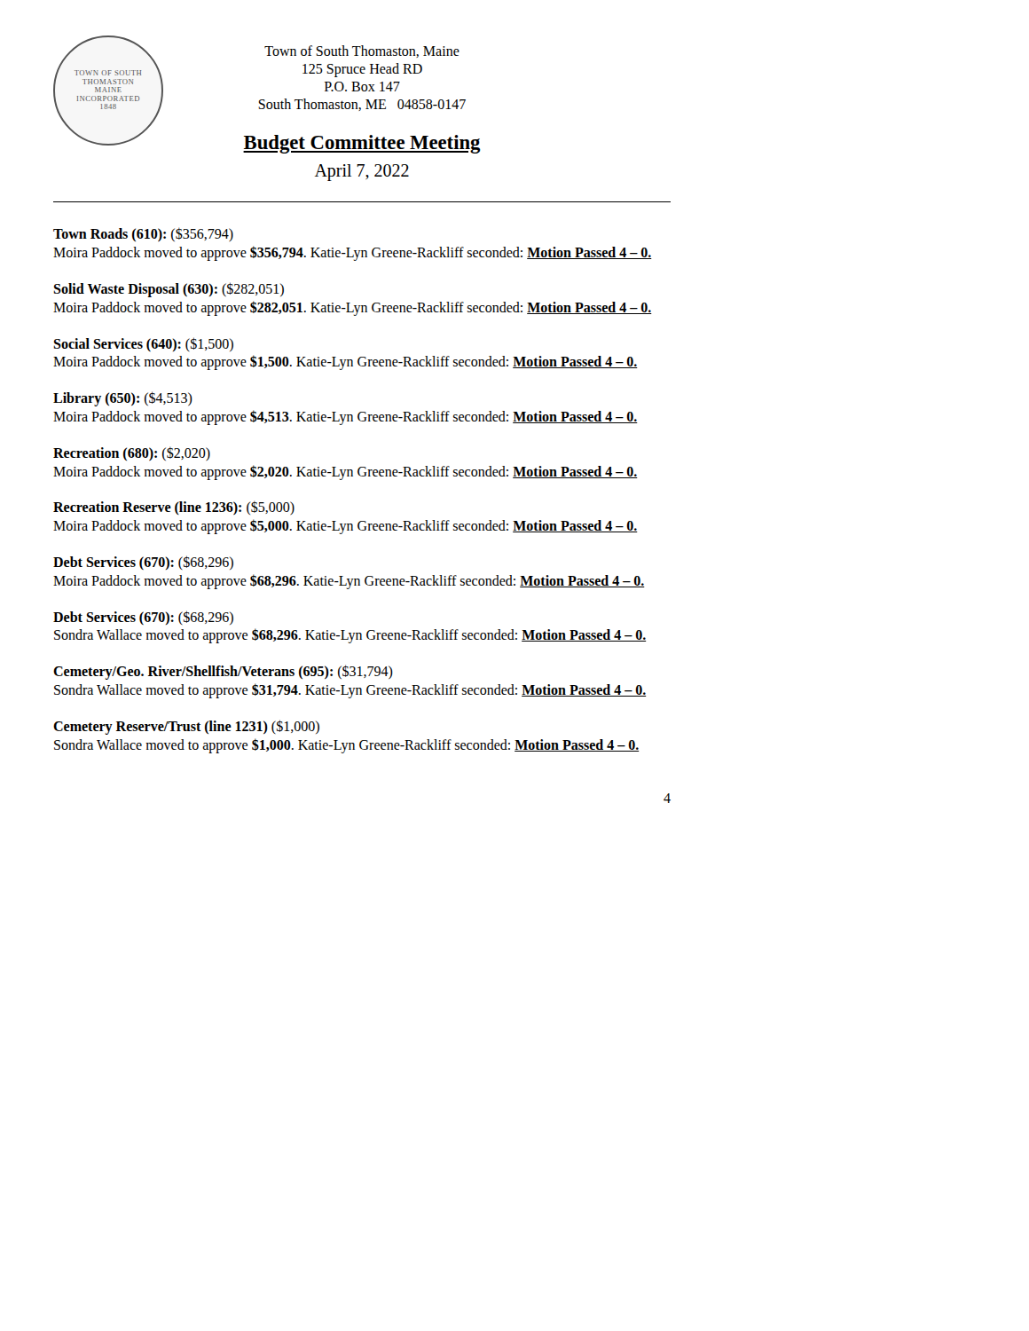TOWN OF SOUTH THOMASTON
MAINE
INCORPORATED
1848
Town of South Thomaston, Maine
125 Spruce Head RD
P.O. Box 147
South Thomaston, ME 04858-0147
Budget Committee Meeting
April 7, 2022
Town Roads (610): ($356,794)
Moira Paddock moved to approve $356,794. Katie-Lyn Greene-Rackliff seconded: Motion Passed 4 – 0.
Solid Waste Disposal (630): ($282,051)
Moira Paddock moved to approve $282,051. Katie-Lyn Greene-Rackliff seconded: Motion Passed 4 – 0.
Social Services (640): ($1,500)
Moira Paddock moved to approve $1,500. Katie-Lyn Greene-Rackliff seconded: Motion Passed 4 – 0.
Library (650): ($4,513)
Moira Paddock moved to approve $4,513. Katie-Lyn Greene-Rackliff seconded: Motion Passed 4 – 0.
Recreation (680): ($2,020)
Moira Paddock moved to approve $2,020. Katie-Lyn Greene-Rackliff seconded: Motion Passed 4 – 0.
Recreation Reserve (line 1236): ($5,000)
Moira Paddock moved to approve $5,000. Katie-Lyn Greene-Rackliff seconded: Motion Passed 4 – 0.
Debt Services (670): ($68,296)
Moira Paddock moved to approve $68,296. Katie-Lyn Greene-Rackliff seconded: Motion Passed 4 – 0.
Debt Services (670): ($68,296)
Sondra Wallace moved to approve $68,296. Katie-Lyn Greene-Rackliff seconded: Motion Passed 4 – 0.
Cemetery/Geo. River/Shellfish/Veterans (695): ($31,794)
Sondra Wallace moved to approve $31,794. Katie-Lyn Greene-Rackliff seconded: Motion Passed 4 – 0.
Cemetery Reserve/Trust (line 1231) ($1,000)
Sondra Wallace moved to approve $1,000. Katie-Lyn Greene-Rackliff seconded: Motion Passed 4 – 0.
4